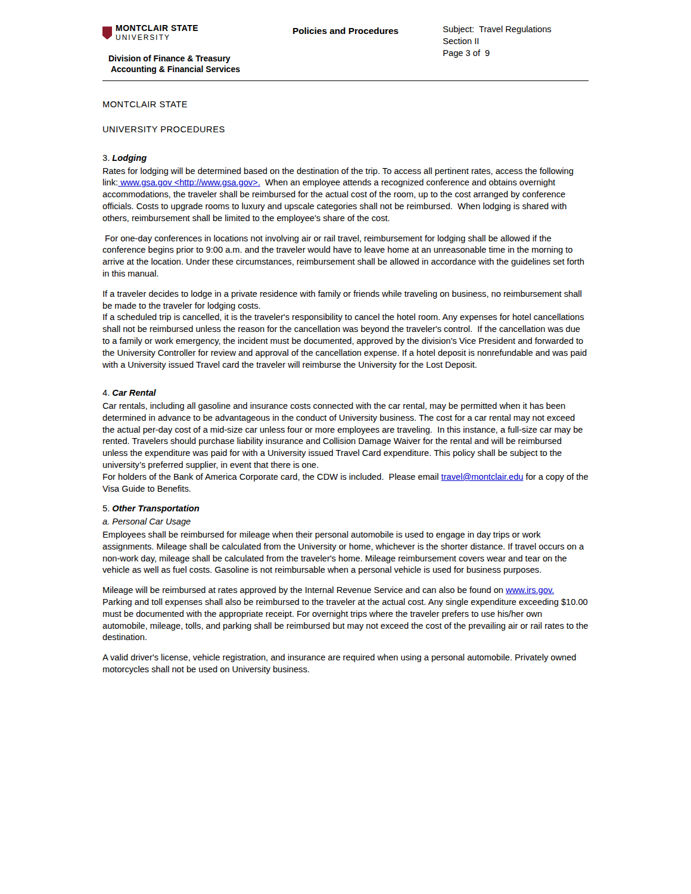MONTCLAIR STATE
UNIVERSITY
Division of Finance & Treasury
Accounting & Financial Services
Policies and Procedures
Subject: Travel Regulations
Section II
Page 3 of 9
MONTCLAIR STATE
UNIVERSITY PROCEDURES
3. Lodging
Rates for lodging will be determined based on the destination of the trip. To access all pertinent rates, access the following link: www.gsa.gov <http://www.gsa.gov>. When an employee attends a recognized conference and obtains overnight accommodations, the traveler shall be reimbursed for the actual cost of the room, up to the cost arranged by conference officials. Costs to upgrade rooms to luxury and upscale categories shall not be reimbursed. When lodging is shared with others, reimbursement shall be limited to the employee's share of the cost.
For one-day conferences in locations not involving air or rail travel, reimbursement for lodging shall be allowed if the conference begins prior to 9:00 a.m. and the traveler would have to leave home at an unreasonable time in the morning to arrive at the location. Under these circumstances, reimbursement shall be allowed in accordance with the guidelines set forth in this manual.
If a traveler decides to lodge in a private residence with family or friends while traveling on business, no reimbursement shall be made to the traveler for lodging costs.
If a scheduled trip is cancelled, it is the traveler's responsibility to cancel the hotel room. Any expenses for hotel cancellations shall not be reimbursed unless the reason for the cancellation was beyond the traveler's control. If the cancellation was due to a family or work emergency, the incident must be documented, approved by the division's Vice President and forwarded to the University Controller for review and approval of the cancellation expense. If a hotel deposit is nonrefundable and was paid with a University issued Travel card the traveler will reimburse the University for the Lost Deposit.
4. Car Rental
Car rentals, including all gasoline and insurance costs connected with the car rental, may be permitted when it has been determined in advance to be advantageous in the conduct of University business. The cost for a car rental may not exceed the actual per-day cost of a mid-size car unless four or more employees are traveling. In this instance, a full-size car may be rented. Travelers should purchase liability insurance and Collision Damage Waiver for the rental and will be reimbursed unless the expenditure was paid for with a University issued Travel Card expenditure. This policy shall be subject to the university’s preferred supplier, in event that there is one.
For holders of the Bank of America Corporate card, the CDW is included. Please email travel@montclair.edu for a copy of the Visa Guide to Benefits.
5. Other Transportation
a. Personal Car Usage
Employees shall be reimbursed for mileage when their personal automobile is used to engage in day trips or work assignments. Mileage shall be calculated from the University or home, whichever is the shorter distance. If travel occurs on a non-work day, mileage shall be calculated from the traveler's home. Mileage reimbursement covers wear and tear on the vehicle as well as fuel costs. Gasoline is not reimbursable when a personal vehicle is used for business purposes.
Mileage will be reimbursed at rates approved by the Internal Revenue Service and can also be found on www.irs.gov. Parking and toll expenses shall also be reimbursed to the traveler at the actual cost. Any single expenditure exceeding $10.00 must be documented with the appropriate receipt. For overnight trips where the traveler prefers to use his/her own automobile, mileage, tolls, and parking shall be reimbursed but may not exceed the cost of the prevailing air or rail rates to the destination.
A valid driver's license, vehicle registration, and insurance are required when using a personal automobile. Privately owned motorcycles shall not be used on University business.